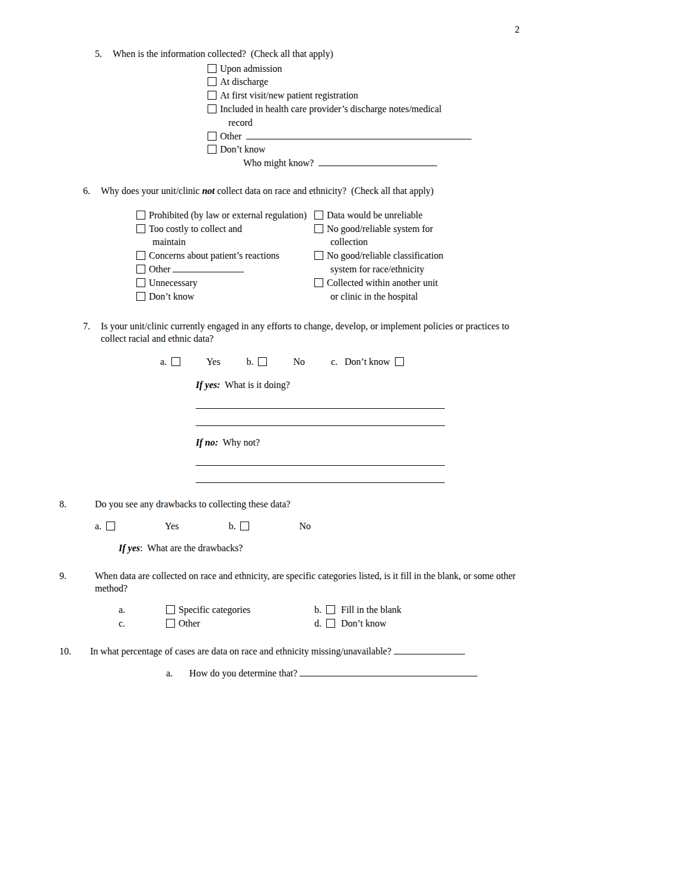2
5. When is the information collected? (Check all that apply)
Upon admission
At discharge
At first visit/new patient registration
Included in health care provider’s discharge notes/medical
record
Other
Don’t know
Who might know?
6. Why does your unit/clinic not collect data on race and ethnicity? (Check all that apply)
Prohibited (by law or external regulation)
Too costly to collect and
maintain
Concerns about patient’s reactions
Other
Unnecessary
Don’t know
Data would be unreliable
No good/reliable system for
collection
No good/reliable classification
system for race/ethnicity
Collected within another unit
or clinic in the hospital
7. Is your unit/clinic currently engaged in any efforts to change, develop, or implement policies or practices to collect racial and ethnic data?
a. Yes b. No c. Don’t know
If yes: What is it doing?
If no: Why not?
8. Do you see any drawbacks to collecting these data?
a. Yes b. No
If yes: What are the drawbacks?
9. When data are collected on race and ethnicity, are specific categories listed, is it fill in the blank, or some other method?
a.
Specific categories
b. Fill in the blank
c.
Other
d. Don’t know
10. In what percentage of cases are data on race and ethnicity missing/unavailable?
a. How do you determine that?